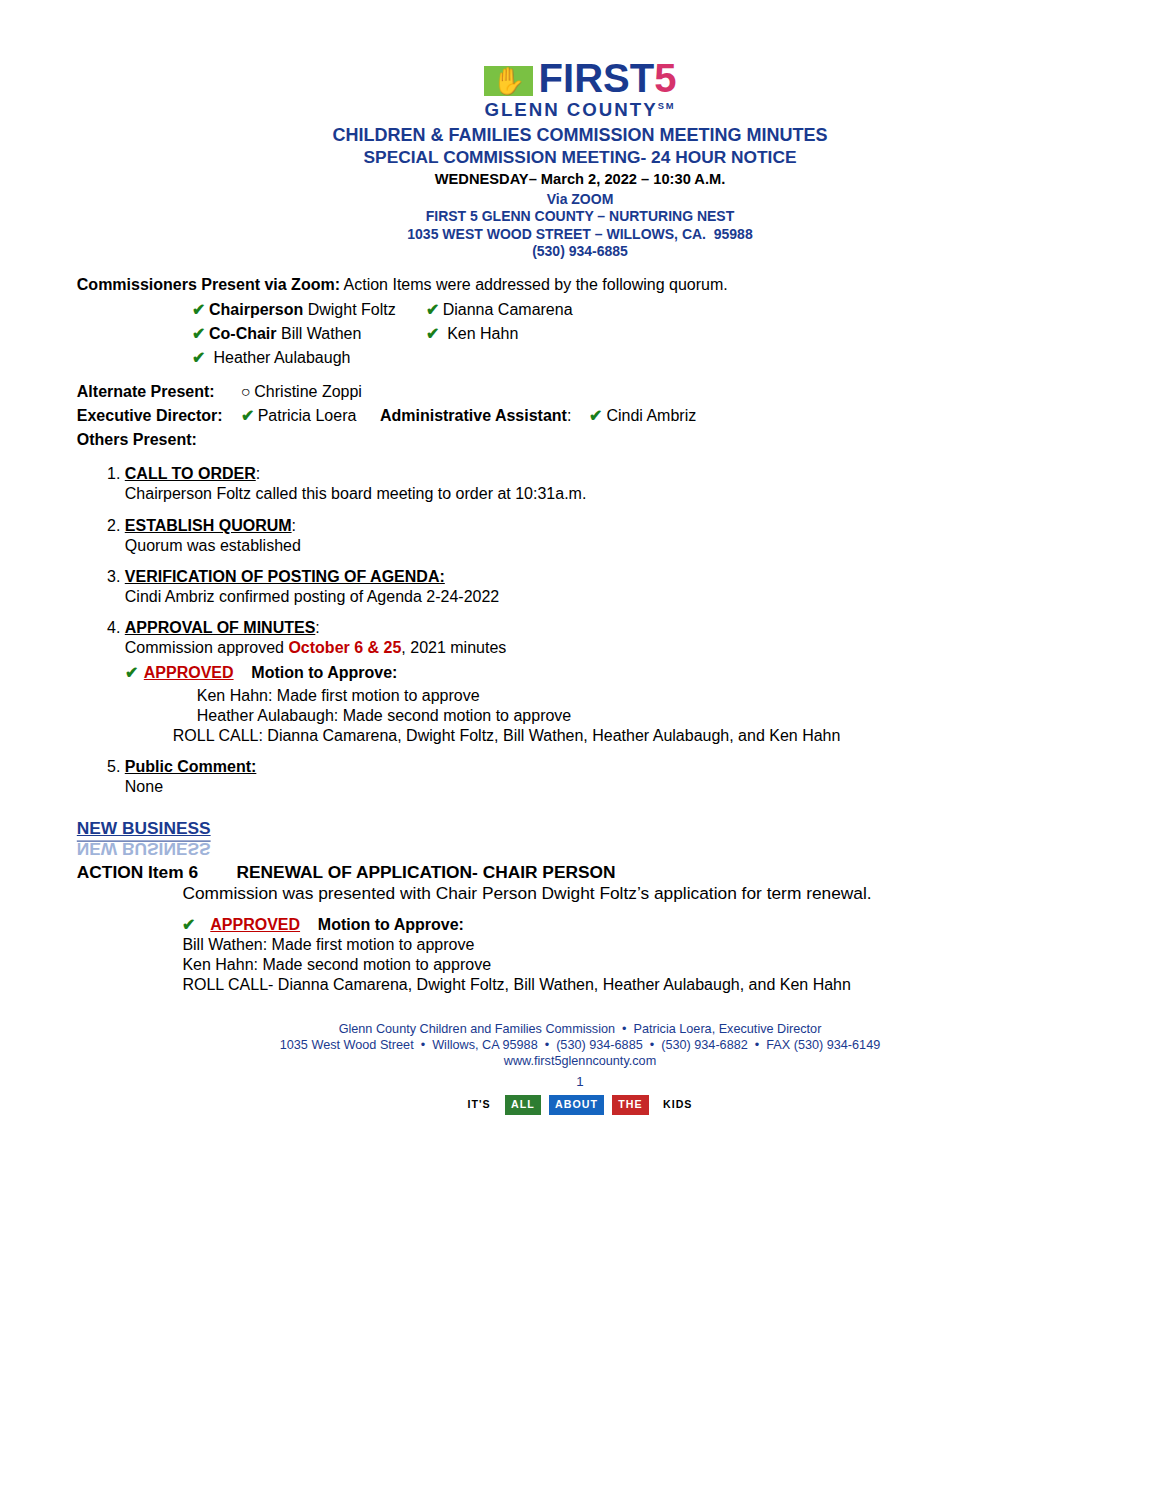✋FIRST5
GLENN COUNTYSM
CHILDREN & FAMILIES COMMISSION MEETING MINUTES
SPECIAL COMMISSION MEETING- 24 HOUR NOTICE
WEDNESDAY– March 2, 2022 – 10:30 A.M.
Via ZOOM
FIRST 5 GLENN COUNTY – NURTURING NEST
1035 WEST WOOD STREET – WILLOWS, CA. 95988
(530) 934-6885
Commissioners Present via Zoom: Action Items were addressed by the following quorum.
| ✔ Chairperson Dwight Foltz | ✔ Dianna Camarena |
| ✔ Co-Chair Bill Wathen | ✔ Ken Hahn |
| ✔ Heather Aulabaugh | |
| Alternate Present: | ○ Christine Zoppi | | |
| Executive Director: | ✔ Patricia Loera | Administrative Assistant : | ✔ Cindi Ambriz |
| Others Present: | | | |
CALL TO ORDER:
Chairperson Foltz called this board meeting to order at 10:31a.m.
ESTABLISH QUORUM:
Quorum was established
VERIFICATION OF POSTING OF AGENDA:
Cindi Ambriz confirmed posting of Agenda 2-24-2022
APPROVAL OF MINUTES:
Commission approved October 6 & 25, 2021 minutes
✔APPROVED Motion to Approve:
Ken Hahn: Made first motion to approve
Heather Aulabaugh: Made second motion to approve
ROLL CALL: Dianna Camarena, Dwight Foltz, Bill Wathen, Heather Aulabaugh, and Ken Hahn
Public Comment:
None
NEW BUSINESS NEW BUSINESS
ACTION Item 6 RENEWAL OF APPLICATION- CHAIR PERSON
Commission was presented with Chair Person Dwight Foltz’s application for term renewal.
✔ APPROVED Motion to Approve:
Bill Wathen: Made first motion to approve
Ken Hahn: Made second motion to approve
ROLL CALL- Dianna Camarena, Dwight Foltz, Bill Wathen, Heather Aulabaugh, and Ken Hahn
Glenn County Children and Families Commission • Patricia Loera, Executive Director
1035 West Wood Street • Willows, CA 95988 • (530) 934-6885 • (530) 934-6882 • FAX (530) 934-6149
www.first5glenncounty.com
1
IT'S ALL ABOUT THE KIDS